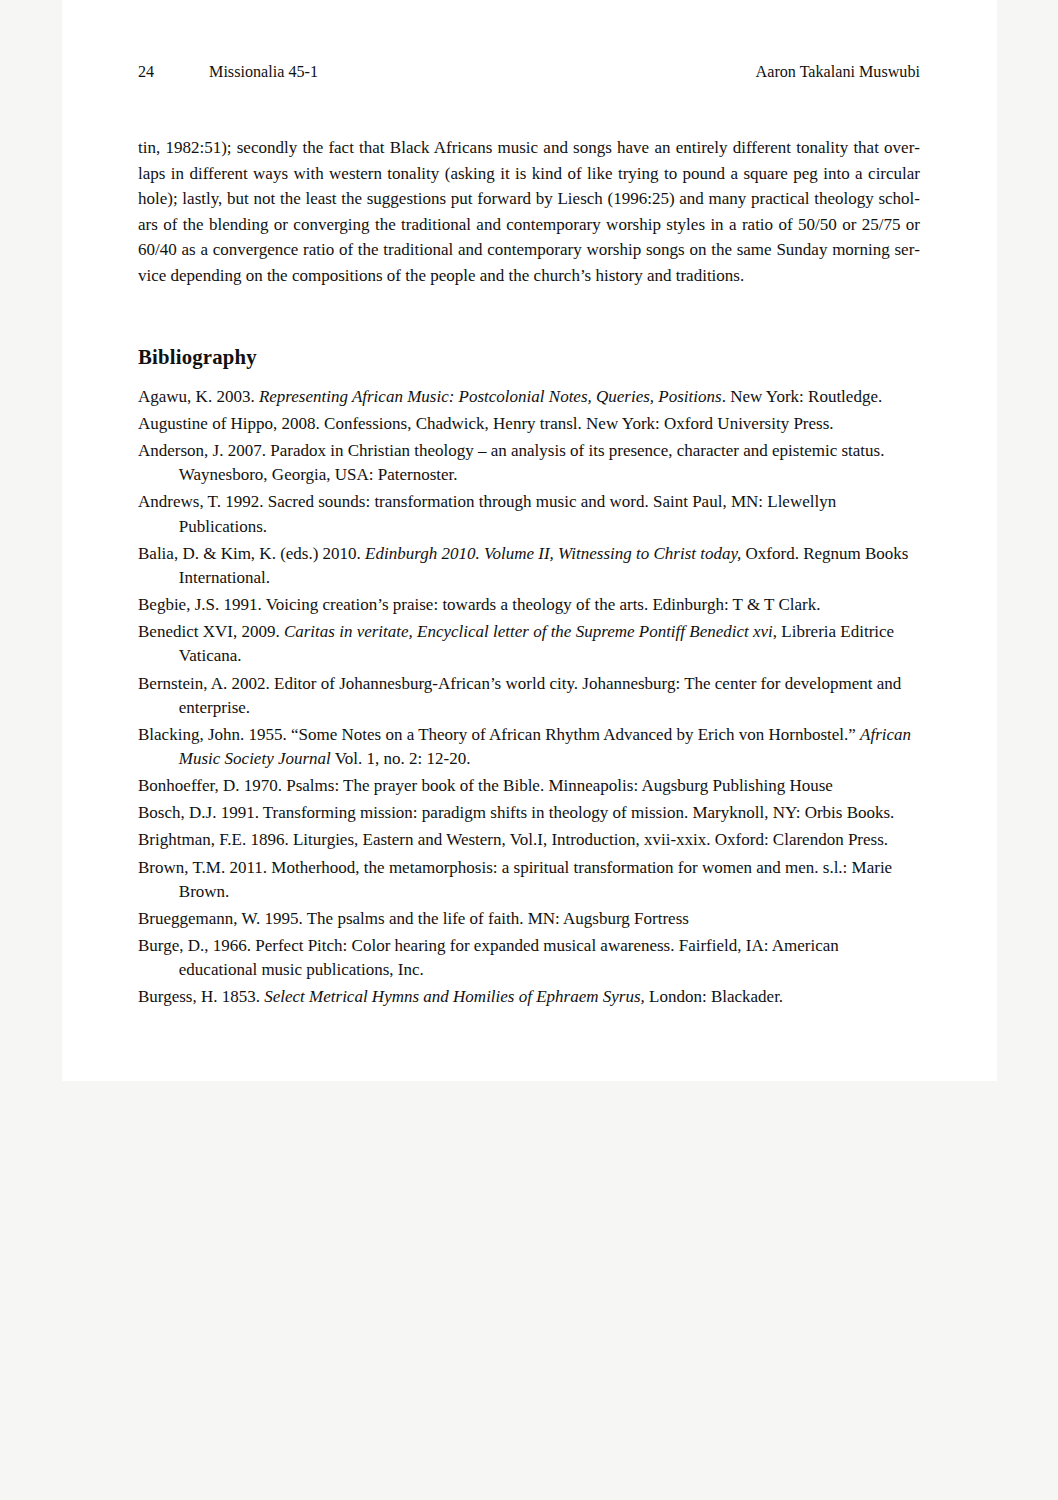24 Missionalia 45-1 Aaron Takalani Muswubi
tin, 1982:51); secondly the fact that Black Africans music and songs have an entirely different tonality that overlaps in different ways with western tonality (asking it is kind of like trying to pound a square peg into a circular hole); lastly, but not the least the suggestions put forward by Liesch (1996:25) and many practical theology scholars of the blending or converging the traditional and contemporary worship styles in a ratio of 50/50 or 25/75 or 60/40 as a convergence ratio of the traditional and contemporary worship songs on the same Sunday morning service depending on the compositions of the people and the church’s history and traditions.
Bibliography
Agawu, K. 2003. Representing African Music: Postcolonial Notes, Queries, Positions. New York: Routledge.
Augustine of Hippo, 2008. Confessions, Chadwick, Henry transl. New York: Oxford University Press.
Anderson, J. 2007. Paradox in Christian theology – an analysis of its presence, character and epistemic status. Waynesboro, Georgia, USA: Paternoster.
Andrews, T. 1992. Sacred sounds: transformation through music and word. Saint Paul, MN: Llewellyn Publications.
Balia, D. & Kim, K. (eds.) 2010. Edinburgh 2010. Volume II, Witnessing to Christ today, Oxford. Regnum Books International.
Begbie, J.S. 1991. Voicing creation’s praise: towards a theology of the arts. Edinburgh: T & T Clark.
Benedict XVI, 2009. Caritas in veritate, Encyclical letter of the Supreme Pontiff Benedict xvi, Libreria Editrice Vaticana.
Bernstein, A. 2002. Editor of Johannesburg-African’s world city. Johannesburg: The center for development and enterprise.
Blacking, John. 1955. “Some Notes on a Theory of African Rhythm Advanced by Erich von Hornbostel.” African Music Society Journal Vol. 1, no. 2: 12-20.
Bonhoeffer, D. 1970. Psalms: The prayer book of the Bible. Minneapolis: Augsburg Publishing House
Bosch, D.J. 1991. Transforming mission: paradigm shifts in theology of mission. Maryknoll, NY: Orbis Books.
Brightman, F.E. 1896. Liturgies, Eastern and Western, Vol.I, Introduction, xvii-xxix. Oxford: Clarendon Press.
Brown, T.M. 2011. Motherhood, the metamorphosis: a spiritual transformation for women and men. s.l.: Marie Brown.
Brueggemann, W. 1995. The psalms and the life of faith. MN: Augsburg Fortress
Burge, D., 1966. Perfect Pitch: Color hearing for expanded musical awareness. Fairfield, IA: American educational music publications, Inc.
Burgess, H. 1853. Select Metrical Hymns and Homilies of Ephraem Syrus, London: Blackader.